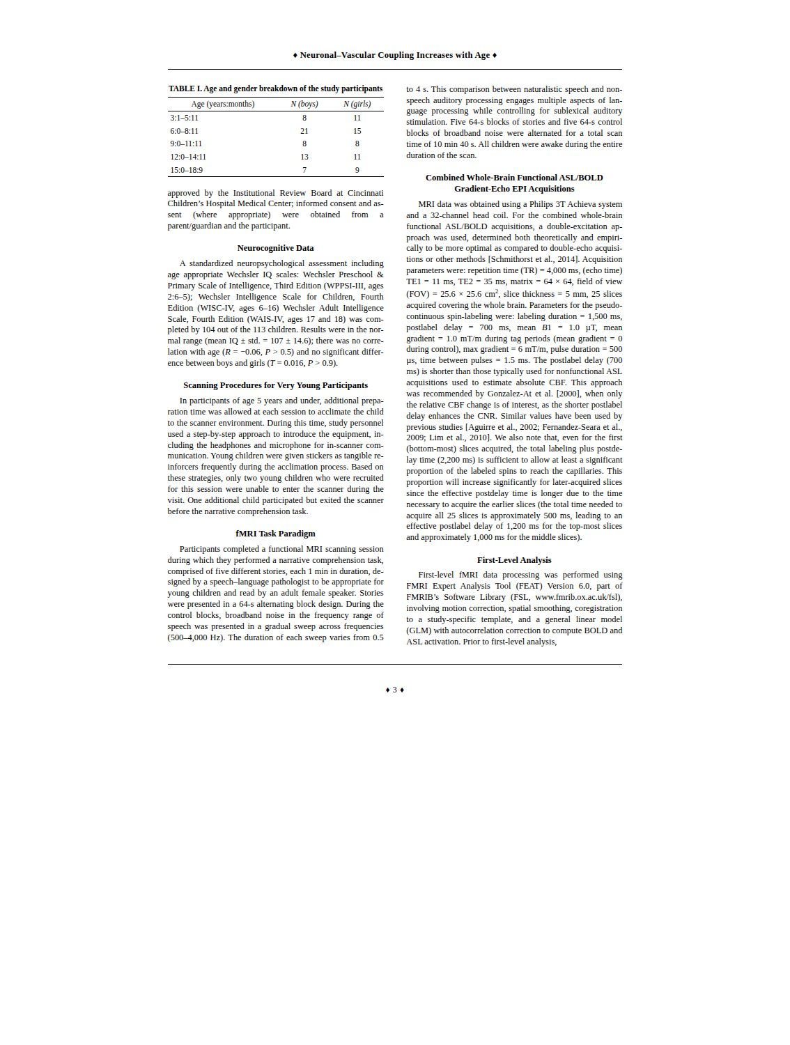♦ Neuronal–Vascular Coupling Increases with Age ♦
TABLE I. Age and gender breakdown of the study participants
| Age (years:months) | N (boys) | N (girls) |
| --- | --- | --- |
| 3:1–5:11 | 8 | 11 |
| 6:0–8:11 | 21 | 15 |
| 9:0–11:11 | 8 | 8 |
| 12:0–14:11 | 13 | 11 |
| 15:0–18:9 | 7 | 9 |
approved by the Institutional Review Board at Cincinnati Children’s Hospital Medical Center; informed consent and assent (where appropriate) were obtained from a parent/guardian and the participant.
Neurocognitive Data
A standardized neuropsychological assessment including age appropriate Wechsler IQ scales: Wechsler Preschool & Primary Scale of Intelligence, Third Edition (WPPSI-III, ages 2:6–5); Wechsler Intelligence Scale for Children, Fourth Edition (WISC-IV, ages 6–16) Wechsler Adult Intelligence Scale, Fourth Edition (WAIS-IV, ages 17 and 18) was completed by 104 out of the 113 children. Results were in the normal range (mean IQ ± std. = 107 ± 14.6); there was no correlation with age (R = −0.06, P > 0.5) and no significant difference between boys and girls (T = 0.016, P > 0.9).
Scanning Procedures for Very Young Participants
In participants of age 5 years and under, additional preparation time was allowed at each session to acclimate the child to the scanner environment. During this time, study personnel used a step-by-step approach to introduce the equipment, including the headphones and microphone for in-scanner communication. Young children were given stickers as tangible reinforcers frequently during the acclimation process. Based on these strategies, only two young children who were recruited for this session were unable to enter the scanner during the visit. One additional child participated but exited the scanner before the narrative comprehension task.
fMRI Task Paradigm
Participants completed a functional MRI scanning session during which they performed a narrative comprehension task, comprised of five different stories, each 1 min in duration, designed by a speech–language pathologist to be appropriate for young children and read by an adult female speaker. Stories were presented in a 64-s alternating block design. During the control blocks, broadband noise in the frequency range of speech was presented in a gradual sweep across frequencies (500–4,000 Hz). The duration of each sweep varies from 0.5 to 4 s. This comparison between naturalistic speech and nonspeech auditory processing engages multiple aspects of language processing while controlling for sublexical auditory stimulation. Five 64-s blocks of stories and five 64-s control blocks of broadband noise were alternated for a total scan time of 10 min 40 s. All children were awake during the entire duration of the scan.
Combined Whole-Brain Functional ASL/BOLD Gradient-Echo EPI Acquisitions
MRI data was obtained using a Philips 3T Achieva system and a 32-channel head coil. For the combined whole-brain functional ASL/BOLD acquisitions, a double-excitation approach was used, determined both theoretically and empirically to be more optimal as compared to double-echo acquisitions or other methods [Schmithorst et al., 2014]. Acquisition parameters were: repetition time (TR) = 4,000 ms, (echo time) TE1 = 11 ms, TE2 = 35 ms, matrix = 64 × 64, field of view (FOV) = 25.6 × 25.6 cm2, slice thickness = 5 mm, 25 slices acquired covering the whole brain. Parameters for the pseudocontinuous spin-labeling were: labeling duration = 1,500 ms, postlabel delay = 700 ms, mean B1 = 1.0 µT, mean gradient = 1.0 mT/m during tag periods (mean gradient = 0 during control), max gradient = 6 mT/m, pulse duration = 500 µs, time between pulses = 1.5 ms. The postlabel delay (700 ms) is shorter than those typically used for nonfunctional ASL acquisitions used to estimate absolute CBF. This approach was recommended by Gonzalez-At et al. [2000], when only the relative CBF change is of interest, as the shorter postlabel delay enhances the CNR. Similar values have been used by previous studies [Aguirre et al., 2002; Fernandez-Seara et al., 2009; Lim et al., 2010]. We also note that, even for the first (bottom-most) slices acquired, the total labeling plus postdelay time (2,200 ms) is sufficient to allow at least a significant proportion of the labeled spins to reach the capillaries. This proportion will increase significantly for later-acquired slices since the effective postdelay time is longer due to the time necessary to acquire the earlier slices (the total time needed to acquire all 25 slices is approximately 500 ms, leading to an effective postlabel delay of 1,200 ms for the top-most slices and approximately 1,000 ms for the middle slices).
First-Level Analysis
First-level fMRI data processing was performed using FMRI Expert Analysis Tool (FEAT) Version 6.0, part of FMRIB’s Software Library (FSL, www.fmrib.ox.ac.uk/fsl), involving motion correction, spatial smoothing, coregistration to a study-specific template, and a general linear model (GLM) with autocorrelation correction to compute BOLD and ASL activation. Prior to first-level analysis,
♦ 3 ♦